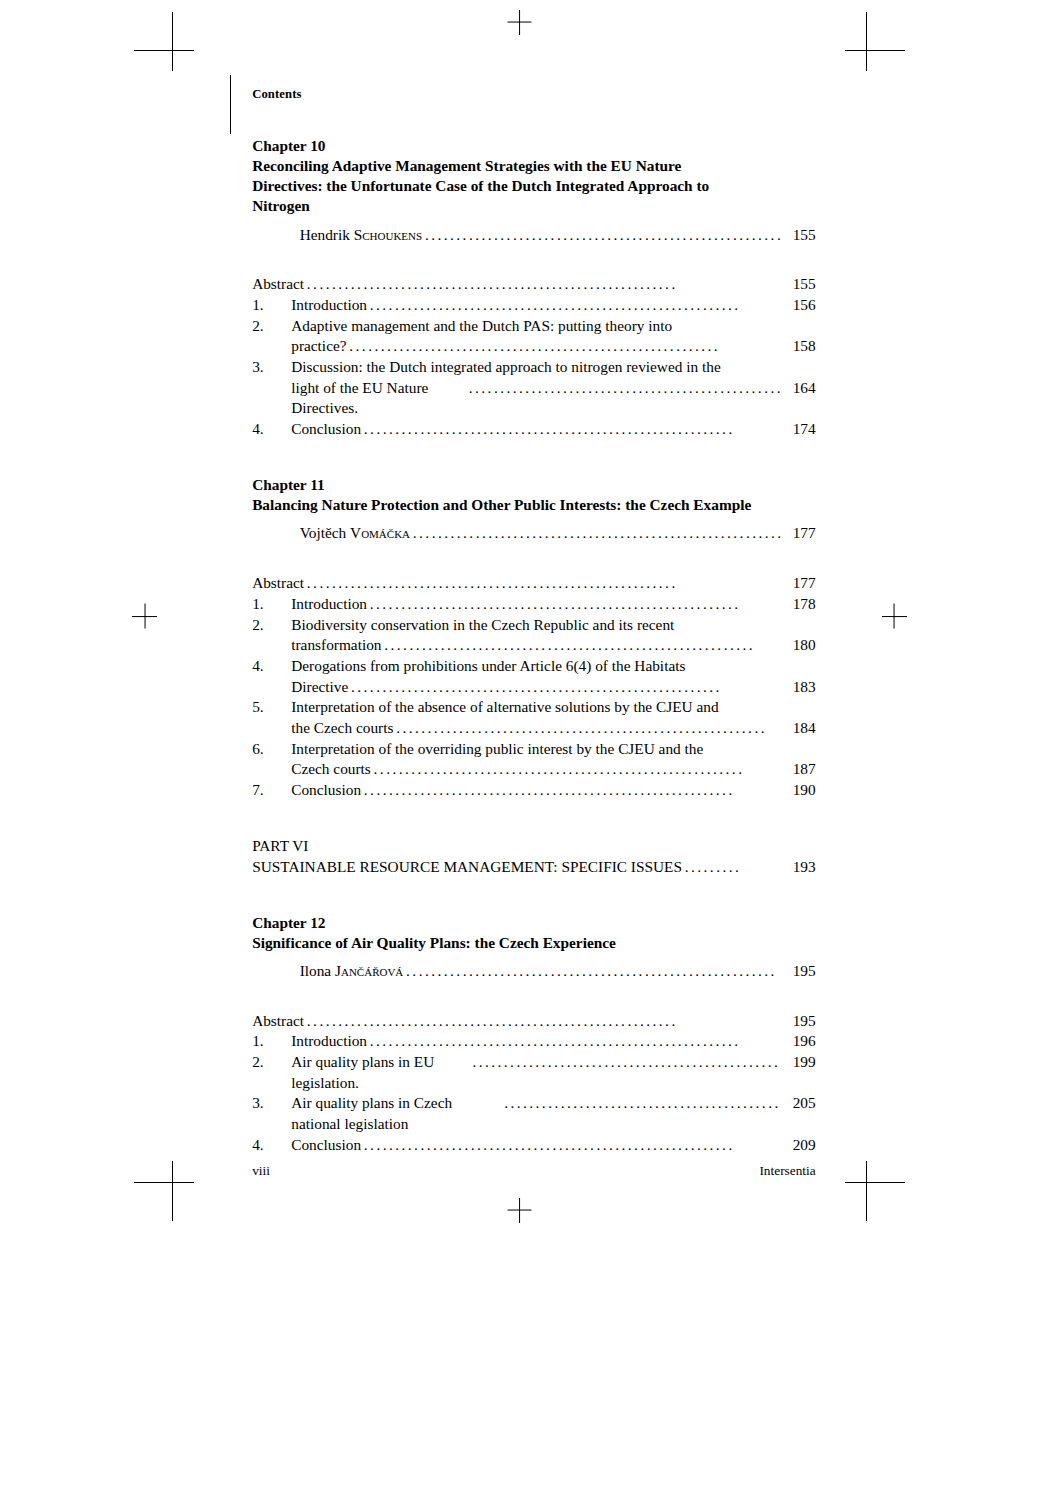Contents
Chapter 10
Reconciling Adaptive Management Strategies with the EU Nature
Directives: the Unfortunate Case of the Dutch Integrated Approach to
Nitrogen
Hendrik Schoukens ........................................................... 155
Abstract ........................................................... 155
1. Introduction ........................................................... 156
2. Adaptive management and the Dutch PAS: putting theory into
practice? ........................................................... 158
3. Discussion: the Dutch integrated approach to nitrogen reviewed in the
light of the EU Nature Directives. ........................................................... 164
4. Conclusion ........................................................... 174
Chapter 11
Balancing Nature Protection and Other Public Interests: the Czech Example
Vojtěch Vomáčka ........................................................... 177
Abstract ........................................................... 177
1. Introduction ........................................................... 178
2. Biodiversity conservation in the Czech Republic and its recent
transformation ........................................................... 180
4. Derogations from prohibitions under Article 6(4) of the Habitats
Directive ........................................................... 183
5. Interpretation of the absence of alternative solutions by the CJEU and
the Czech courts ........................................................... 184
6. Interpretation of the overriding public interest by the CJEU and the
Czech courts ........................................................... 187
7. Conclusion ........................................................... 190
PART VI
SUSTAINABLE RESOURCE MANAGEMENT: SPECIFIC ISSUES ......... 193
Chapter 12
Significance of Air Quality Plans: the Czech Experience
Ilona Jančářová ........................................................... 195
Abstract ........................................................... 195
1. Introduction ........................................................... 196
2. Air quality plans in EU legislation. ........................................................... 199
3. Air quality plans in Czech national legislation ........................................................... 205
4. Conclusion ........................................................... 209
viii Intersentia